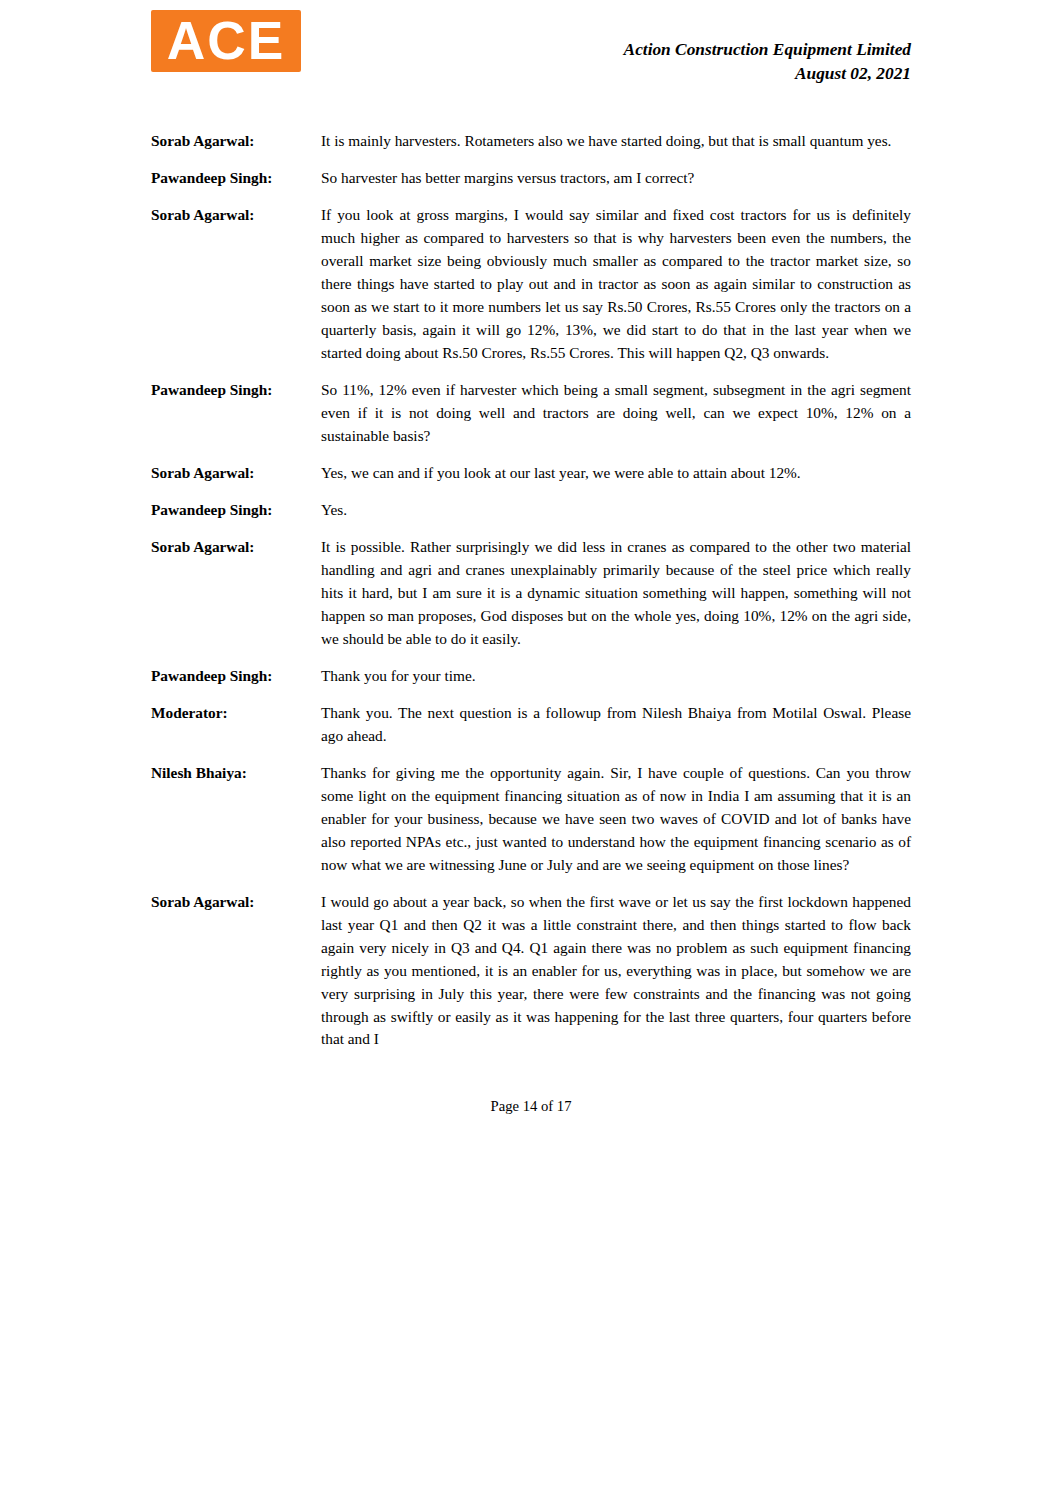ACE
Action Construction Equipment Limited
August 02, 2021
| Sorab Agarwal: | It is mainly harvesters. Rotameters also we have started doing, but that is small quantum yes. |
| Pawandeep Singh: | So harvester has better margins versus tractors, am I correct? |
| Sorab Agarwal: | If you look at gross margins, I would say similar and fixed cost tractors for us is definitely much higher as compared to harvesters so that is why harvesters been even the numbers, the overall market size being obviously much smaller as compared to the tractor market size, so there things have started to play out and in tractor as soon as again similar to construction as soon as we start to it more numbers let us say Rs.50 Crores, Rs.55 Crores only the tractors on a quarterly basis, again it will go 12%, 13%, we did start to do that in the last year when we started doing about Rs.50 Crores, Rs.55 Crores. This will happen Q2, Q3 onwards. |
| Pawandeep Singh: | So 11%, 12% even if harvester which being a small segment, subsegment in the agri segment even if it is not doing well and tractors are doing well, can we expect 10%, 12% on a sustainable basis? |
| Sorab Agarwal: | Yes, we can and if you look at our last year, we were able to attain about 12%. |
| Pawandeep Singh: | Yes. |
| Sorab Agarwal: | It is possible. Rather surprisingly we did less in cranes as compared to the other two material handling and agri and cranes unexplainably primarily because of the steel price which really hits it hard, but I am sure it is a dynamic situation something will happen, something will not happen so man proposes, God disposes but on the whole yes, doing 10%, 12% on the agri side, we should be able to do it easily. |
| Pawandeep Singh: | Thank you for your time. |
| Moderator: | Thank you. The next question is a followup from Nilesh Bhaiya from Motilal Oswal. Please ago ahead. |
| Nilesh Bhaiya: | Thanks for giving me the opportunity again. Sir, I have couple of questions. Can you throw some light on the equipment financing situation as of now in India I am assuming that it is an enabler for your business, because we have seen two waves of COVID and lot of banks have also reported NPAs etc., just wanted to understand how the equipment financing scenario as of now what we are witnessing June or July and are we seeing equipment on those lines? |
| Sorab Agarwal: | I would go about a year back, so when the first wave or let us say the first lockdown happened last year Q1 and then Q2 it was a little constraint there, and then things started to flow back again very nicely in Q3 and Q4. Q1 again there was no problem as such equipment financing rightly as you mentioned, it is an enabler for us, everything was in place, but somehow we are very surprising in July this year, there were few constraints and the financing was not going through as swiftly or easily as it was happening for the last three quarters, four quarters before that and I |
Page 14 of 17